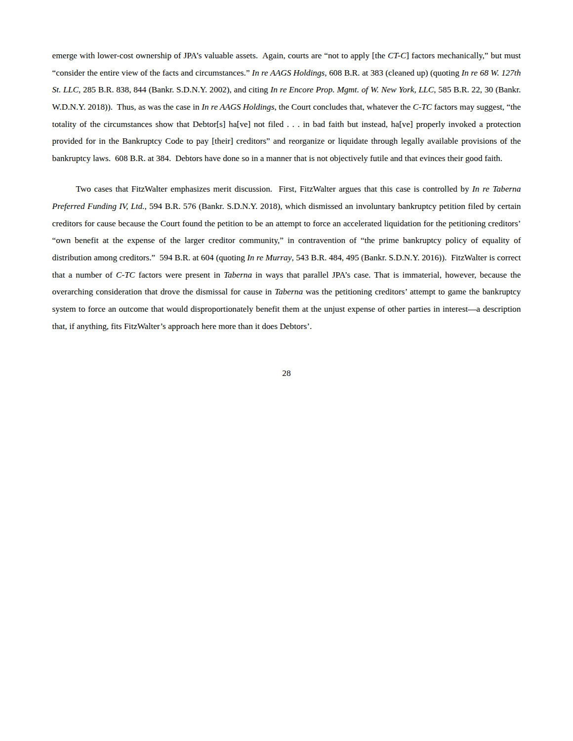emerge with lower-cost ownership of JPA’s valuable assets. Again, courts are “not to apply [the CT-C] factors mechanically,” but must “consider the entire view of the facts and circumstances.” In re AAGS Holdings, 608 B.R. at 383 (cleaned up) (quoting In re 68 W. 127th St. LLC, 285 B.R. 838, 844 (Bankr. S.D.N.Y. 2002), and citing In re Encore Prop. Mgmt. of W. New York, LLC, 585 B.R. 22, 30 (Bankr. W.D.N.Y. 2018)). Thus, as was the case in In re AAGS Holdings, the Court concludes that, whatever the C-TC factors may suggest, “the totality of the circumstances show that Debtor[s] ha[ve] not filed . . . in bad faith but instead, ha[ve] properly invoked a protection provided for in the Bankruptcy Code to pay [their] creditors” and reorganize or liquidate through legally available provisions of the bankruptcy laws. 608 B.R. at 384. Debtors have done so in a manner that is not objectively futile and that evinces their good faith.
Two cases that FitzWalter emphasizes merit discussion. First, FitzWalter argues that this case is controlled by In re Taberna Preferred Funding IV, Ltd., 594 B.R. 576 (Bankr. S.D.N.Y. 2018), which dismissed an involuntary bankruptcy petition filed by certain creditors for cause because the Court found the petition to be an attempt to force an accelerated liquidation for the petitioning creditors’ “own benefit at the expense of the larger creditor community,” in contravention of “the prime bankruptcy policy of equality of distribution among creditors.” 594 B.R. at 604 (quoting In re Murray, 543 B.R. 484, 495 (Bankr. S.D.N.Y. 2016)). FitzWalter is correct that a number of C-TC factors were present in Taberna in ways that parallel JPA’s case. That is immaterial, however, because the overarching consideration that drove the dismissal for cause in Taberna was the petitioning creditors’ attempt to game the bankruptcy system to force an outcome that would disproportionately benefit them at the unjust expense of other parties in interest—a description that, if anything, fits FitzWalter’s approach here more than it does Debtors’.
28